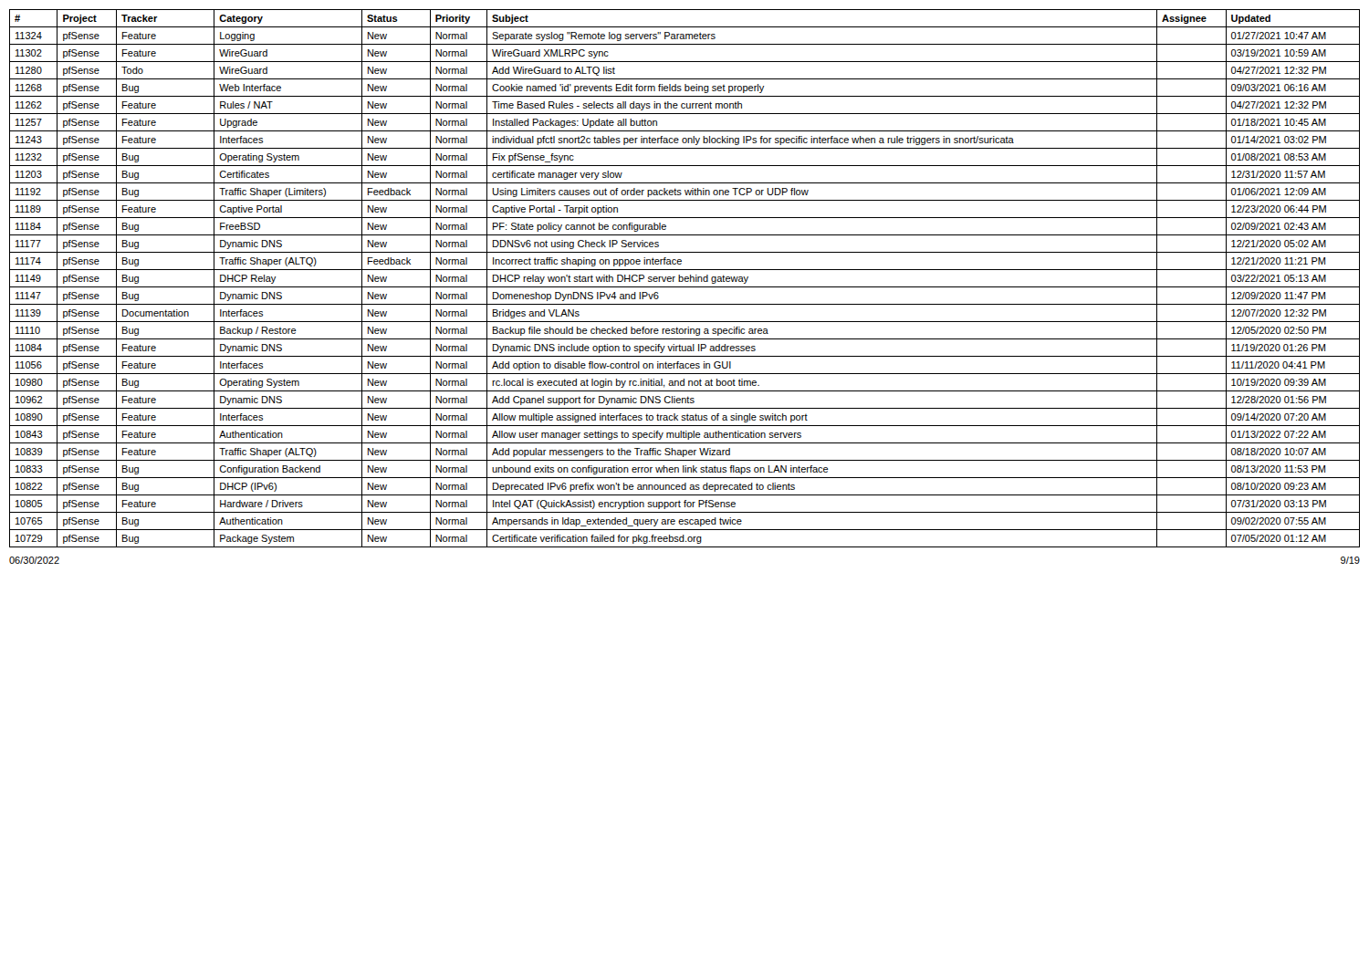| # | Project | Tracker | Category | Status | Priority | Subject | Assignee | Updated |
| --- | --- | --- | --- | --- | --- | --- | --- | --- |
| 11324 | pfSense | Feature | Logging | New | Normal | Separate syslog "Remote log servers" Parameters | | 01/27/2021 10:47 AM |
| 11302 | pfSense | Feature | WireGuard | New | Normal | WireGuard XMLRPC sync | | 03/19/2021 10:59 AM |
| 11280 | pfSense | Todo | WireGuard | New | Normal | Add WireGuard to ALTQ list | | 04/27/2021 12:32 PM |
| 11268 | pfSense | Bug | Web Interface | New | Normal | Cookie named 'id' prevents Edit form fields being set properly | | 09/03/2021 06:16 AM |
| 11262 | pfSense | Feature | Rules / NAT | New | Normal | Time Based Rules - selects all days in the current month | | 04/27/2021 12:32 PM |
| 11257 | pfSense | Feature | Upgrade | New | Normal | Installed Packages: Update all button | | 01/18/2021 10:45 AM |
| 11243 | pfSense | Feature | Interfaces | New | Normal | individual pfctl snort2c tables per interface only blocking IPs for specific interface when a rule triggers in snort/suricata | | 01/14/2021 03:02 PM |
| 11232 | pfSense | Bug | Operating System | New | Normal | Fix pfSense_fsync | | 01/08/2021 08:53 AM |
| 11203 | pfSense | Bug | Certificates | New | Normal | certificate manager very slow | | 12/31/2020 11:57 AM |
| 11192 | pfSense | Bug | Traffic Shaper (Limiters) | Feedback | Normal | Using Limiters causes out of order packets within one TCP or UDP flow | | 01/06/2021 12:09 AM |
| 11189 | pfSense | Feature | Captive Portal | New | Normal | Captive Portal - Tarpit option | | 12/23/2020 06:44 PM |
| 11184 | pfSense | Bug | FreeBSD | New | Normal | PF: State policy cannot be configurable | | 02/09/2021 02:43 AM |
| 11177 | pfSense | Bug | Dynamic DNS | New | Normal | DDNSv6 not using Check IP Services | | 12/21/2020 05:02 AM |
| 11174 | pfSense | Bug | Traffic Shaper (ALTQ) | Feedback | Normal | Incorrect traffic shaping on pppoe interface | | 12/21/2020 11:21 PM |
| 11149 | pfSense | Bug | DHCP Relay | New | Normal | DHCP relay won't start with DHCP server behind gateway | | 03/22/2021 05:13 AM |
| 11147 | pfSense | Bug | Dynamic DNS | New | Normal | Domeneshop DynDNS IPv4 and IPv6 | | 12/09/2020 11:47 PM |
| 11139 | pfSense | Documentation | Interfaces | New | Normal | Bridges and VLANs | | 12/07/2020 12:32 PM |
| 11110 | pfSense | Bug | Backup / Restore | New | Normal | Backup file should be checked before restoring a specific area | | 12/05/2020 02:50 PM |
| 11084 | pfSense | Feature | Dynamic DNS | New | Normal | Dynamic DNS include option to specify virtual IP addresses | | 11/19/2020 01:26 PM |
| 11056 | pfSense | Feature | Interfaces | New | Normal | Add option to disable flow-control on interfaces in GUI | | 11/11/2020 04:41 PM |
| 10980 | pfSense | Bug | Operating System | New | Normal | rc.local is executed at login by rc.initial, and not at boot time. | | 10/19/2020 09:39 AM |
| 10962 | pfSense | Feature | Dynamic DNS | New | Normal | Add Cpanel support for Dynamic DNS Clients | | 12/28/2020 01:56 PM |
| 10890 | pfSense | Feature | Interfaces | New | Normal | Allow multiple assigned interfaces to track status of a single switch port | | 09/14/2020 07:20 AM |
| 10843 | pfSense | Feature | Authentication | New | Normal | Allow user manager settings to specify multiple authentication servers | | 01/13/2022 07:22 AM |
| 10839 | pfSense | Feature | Traffic Shaper (ALTQ) | New | Normal | Add popular messengers to the Traffic Shaper Wizard | | 08/18/2020 10:07 AM |
| 10833 | pfSense | Bug | Configuration Backend | New | Normal | unbound exits on configuration error when link status flaps on LAN interface | | 08/13/2020 11:53 PM |
| 10822 | pfSense | Bug | DHCP (IPv6) | New | Normal | Deprecated IPv6 prefix won't be announced as deprecated to clients | | 08/10/2020 09:23 AM |
| 10805 | pfSense | Feature | Hardware / Drivers | New | Normal | Intel QAT (QuickAssist) encryption support for PfSense | | 07/31/2020 03:13 PM |
| 10765 | pfSense | Bug | Authentication | New | Normal | Ampersands in ldap_extended_query are escaped twice | | 09/02/2020 07:55 AM |
| 10729 | pfSense | Bug | Package System | New | Normal | Certificate verification failed for pkg.freebsd.org | | 07/05/2020 01:12 AM |
06/30/2022 9/19